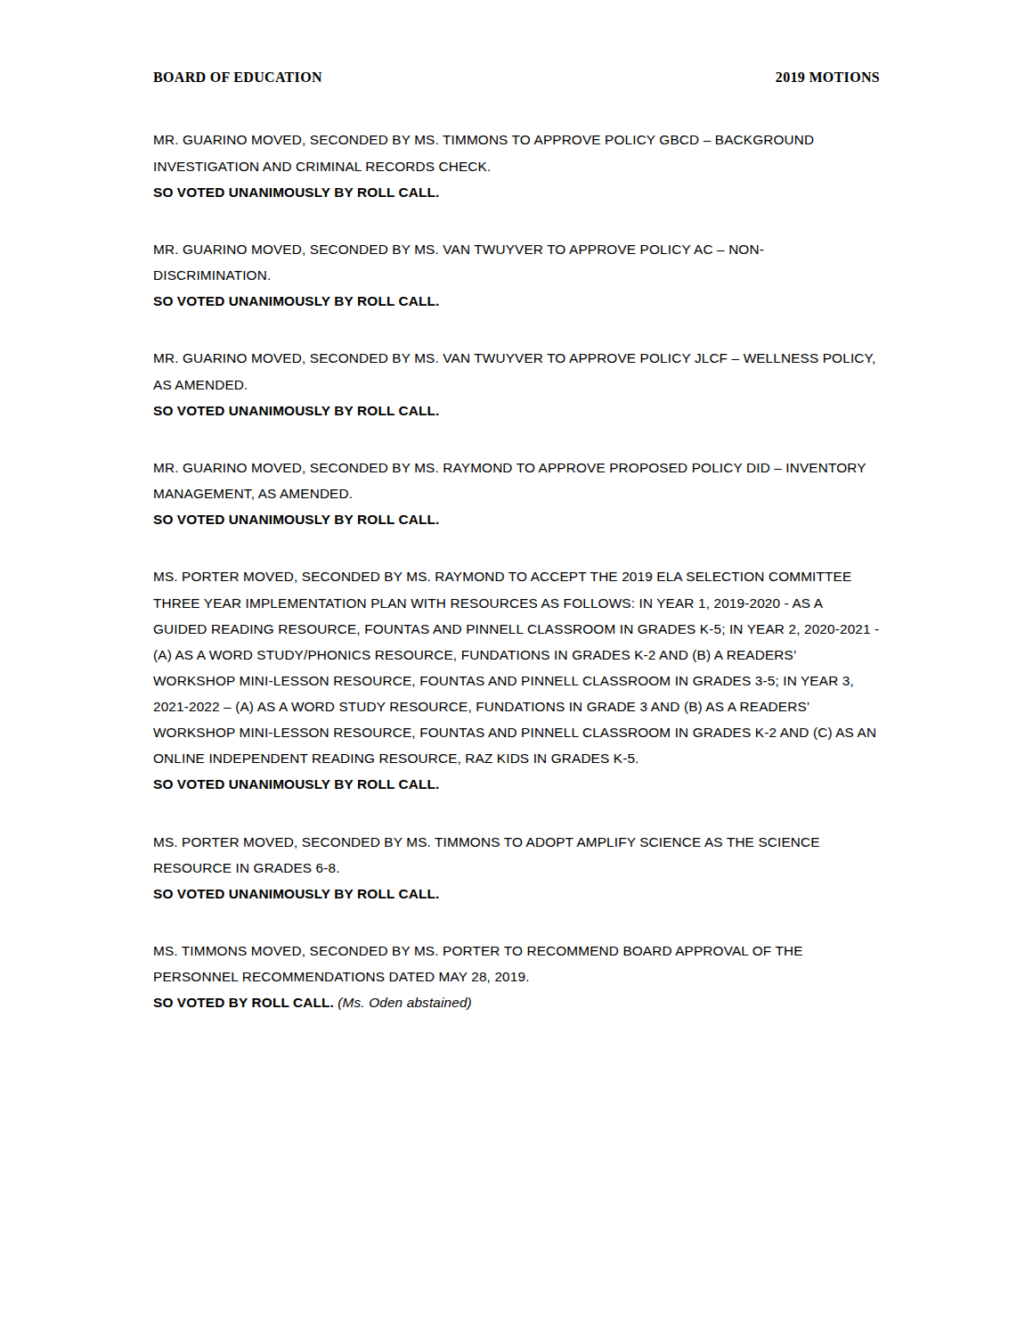Board of Education 2019 Motions
Mr. Guarino moved, seconded by Ms. Timmons to approve Policy GBCD – Background Investigation and Criminal Records Check.
So voted unanimously by roll call.
Mr. Guarino moved, seconded by Ms. Van Twuyver to approve Policy AC – Non-Discrimination.
So voted unanimously by roll call.
Mr. Guarino moved, seconded by Ms. Van Twuyver to approve Policy JLCF – Wellness Policy, as amended.
So voted unanimously by roll call.
Mr. Guarino moved, seconded by Ms. Raymond to approve proposed Policy DID – Inventory Management, as amended.
So voted unanimously by roll call.
Ms. Porter moved, seconded by Ms. Raymond to accept the 2019 ELA Selection Committee three year implementation plan with resources as follows: In Year 1, 2019-2020 - as a guided reading resource, Fountas and Pinnell Classroom in Grades K-5; in Year 2, 2020-2021 - (a) as a word study/phonics resource, Fundations in Grades K-2 and (b) a Readers’ Workshop mini-lesson resource, Fountas and Pinnell Classroom in Grades 3-5; in Year 3, 2021-2022 – (a) as a word study resource, Fundations in Grade 3 and (b) as a Readers’ Workshop mini-lesson resource, Fountas and Pinnell Classroom in Grades K-2 and (c) as an online independent reading resource, Raz Kids in Grades K-5.
So voted unanimously by roll call.
Ms. Porter moved, seconded by Ms. Timmons to adopt Amplify Science as the science resource in Grades 6-8.
So voted unanimously by roll call.
Ms. Timmons moved, seconded by Ms. Porter to recommend Board approval of the personnel recommendations dated May 28, 2019.
So voted by roll call. (Ms. Oden abstained)